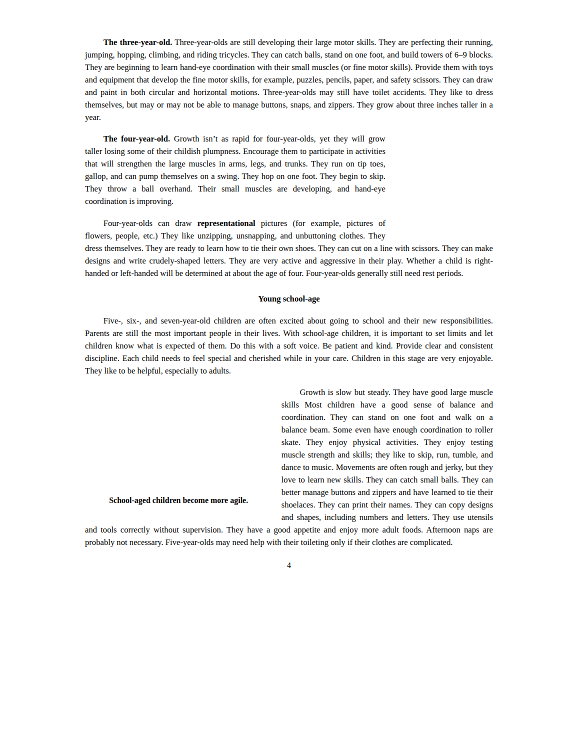The three-year-old. Three-year-olds are still developing their large motor skills. They are perfecting their running, jumping, hopping, climbing, and riding tricycles. They can catch balls, stand on one foot, and build towers of 6–9 blocks. They are beginning to learn hand-eye coordination with their small muscles (or fine motor skills). Provide them with toys and equipment that develop the fine motor skills, for example, puzzles, pencils, paper, and safety scissors. They can draw and paint in both circular and horizontal motions. Three-year-olds may still have toilet accidents. They like to dress themselves, but may or may not be able to manage buttons, snaps, and zippers. They grow about three inches taller in a year.
The four-year-old. Growth isn’t as rapid for four-year-olds, yet they will grow taller losing some of their childish plumpness. Encourage them to participate in activities that will strengthen the large muscles in arms, legs, and trunks. They run on tip toes, gallop, and can pump themselves on a swing. They hop on one foot. They begin to skip. They throw a ball overhand. Their small muscles are developing, and hand-eye coordination is improving.
Four-year-olds can draw representational pictures (for example, pictures of flowers, people, etc.) They like unzipping, unsnapping, and unbuttoning clothes. They dress themselves. They are ready to learn how to tie their own shoes. They can cut on a line with scissors. They can make designs and write crudely-shaped letters. They are very active and aggressive in their play. Whether a child is right-handed or left-handed will be determined at about the age of four. Four-year-olds generally still need rest periods.
Young school-age
Five-, six-, and seven-year-old children are often excited about going to school and their new responsibilities. Parents are still the most important people in their lives. With school-age children, it is important to set limits and let children know what is expected of them. Do this with a soft voice. Be patient and kind. Provide clear and consistent discipline. Each child needs to feel special and cherished while in your care. Children in this stage are very enjoyable. They like to be helpful, especially to adults.
School-aged children become more agile.
Growth is slow but steady. They have good large muscle skills Most children have a good sense of balance and coordination. They can stand on one foot and walk on a balance beam. Some even have enough coordination to roller skate. They enjoy physical activities. They enjoy testing muscle strength and skills; they like to skip, run, tumble, and dance to music. Movements are often rough and jerky, but they love to learn new skills. They can catch small balls. They can better manage buttons and zippers and have learned to tie their shoelaces. They can print their names. They can copy designs and shapes, including numbers and letters. They use utensils and tools correctly without supervision. They have a good appetite and enjoy more adult foods. Afternoon naps are probably not necessary. Five-year-olds may need help with their toileting only if their clothes are complicated.
4